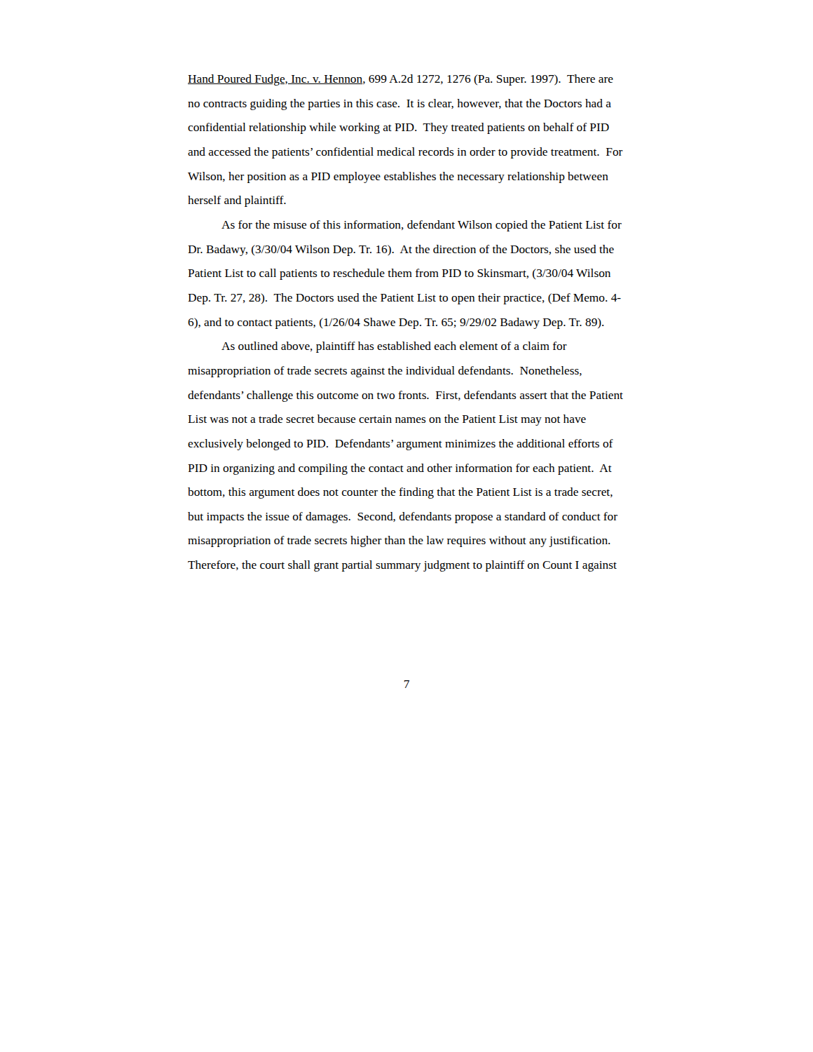Hand Poured Fudge, Inc. v. Hennon, 699 A.2d 1272, 1276 (Pa. Super. 1997). There are no contracts guiding the parties in this case. It is clear, however, that the Doctors had a confidential relationship while working at PID. They treated patients on behalf of PID and accessed the patients’ confidential medical records in order to provide treatment. For Wilson, her position as a PID employee establishes the necessary relationship between herself and plaintiff.
As for the misuse of this information, defendant Wilson copied the Patient List for Dr. Badawy, (3/30/04 Wilson Dep. Tr. 16). At the direction of the Doctors, she used the Patient List to call patients to reschedule them from PID to Skinsmart, (3/30/04 Wilson Dep. Tr. 27, 28). The Doctors used the Patient List to open their practice, (Def Memo. 4-6), and to contact patients, (1/26/04 Shawe Dep. Tr. 65; 9/29/02 Badawy Dep. Tr. 89).
As outlined above, plaintiff has established each element of a claim for misappropriation of trade secrets against the individual defendants. Nonetheless, defendants’ challenge this outcome on two fronts. First, defendants assert that the Patient List was not a trade secret because certain names on the Patient List may not have exclusively belonged to PID. Defendants’ argument minimizes the additional efforts of PID in organizing and compiling the contact and other information for each patient. At bottom, this argument does not counter the finding that the Patient List is a trade secret, but impacts the issue of damages. Second, defendants propose a standard of conduct for misappropriation of trade secrets higher than the law requires without any justification. Therefore, the court shall grant partial summary judgment to plaintiff on Count I against
7